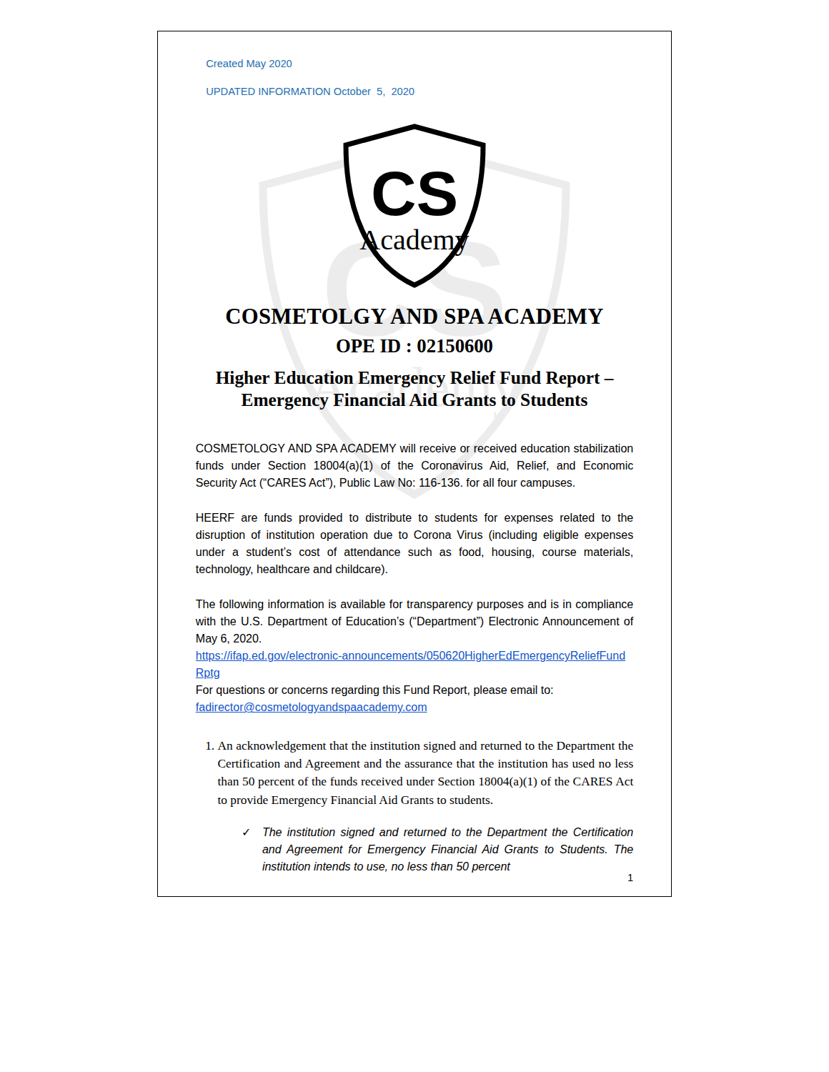CS Academy
Created May 2020
UPDATED INFORMATION October 5, 2020
CS Academy
COSMETOLGY AND SPA ACADEMY
OPE ID : 02150600
Higher Education Emergency Relief Fund Report – Emergency Financial Aid Grants to Students
COSMETOLOGY AND SPA ACADEMY will receive or received education stabilization funds under Section 18004(a)(1) of the Coronavirus Aid, Relief, and Economic Security Act (“CARES Act”), Public Law No: 116-136. for all four campuses.
HEERF are funds provided to distribute to students for expenses related to the disruption of institution operation due to Corona Virus (including eligible expenses under a student’s cost of attendance such as food, housing, course materials, technology, healthcare and childcare).
The following information is available for transparency purposes and is in compliance with the U.S. Department of Education’s (“Department”) Electronic Announcement of May 6, 2020.
https://ifap.ed.gov/electronic-announcements/050620HigherEdEmergencyReliefFundRptg
For questions or concerns regarding this Fund Report, please email to:
fadirector@cosmetologyandspaacademy.com
An acknowledgement that the institution signed and returned to the Department the Certification and Agreement and the assurance that the institution has used no less than 50 percent of the funds received under Section 18004(a)(1) of the CARES Act to provide Emergency Financial Aid Grants to students.
The institution signed and returned to the Department the Certification and Agreement for Emergency Financial Aid Grants to Students. The institution intends to use, no less than 50 percent
1